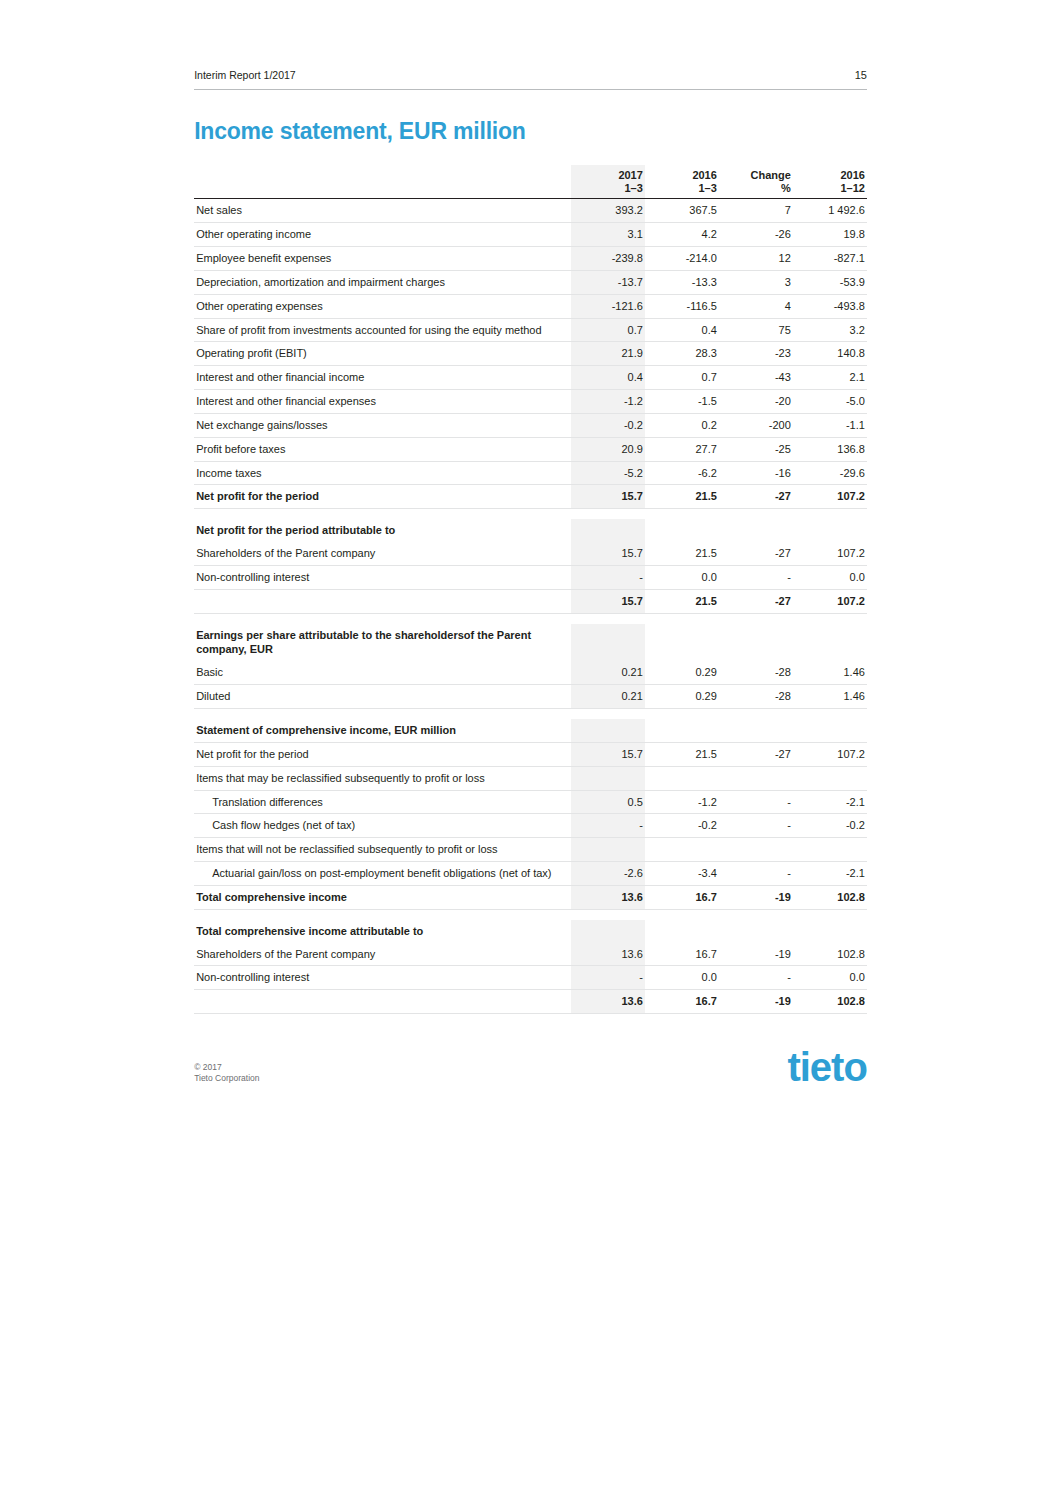Interim Report 1/2017
15
Income statement, EUR million
| | 2017 1–3 | 2016 1–3 | Change % | 2016 1–12 |
| --- | --- | --- | --- | --- |
| Net sales | 393.2 | 367.5 | 7 | 1 492.6 |
| Other operating income | 3.1 | 4.2 | -26 | 19.8 |
| Employee benefit expenses | -239.8 | -214.0 | 12 | -827.1 |
| Depreciation, amortization and impairment charges | -13.7 | -13.3 | 3 | -53.9 |
| Other operating expenses | -121.6 | -116.5 | 4 | -493.8 |
| Share of profit from investments accounted for using the equity method | 0.7 | 0.4 | 75 | 3.2 |
| Operating profit (EBIT) | 21.9 | 28.3 | -23 | 140.8 |
| Interest and other financial income | 0.4 | 0.7 | -43 | 2.1 |
| Interest and other financial expenses | -1.2 | -1.5 | -20 | -5.0 |
| Net exchange gains/losses | -0.2 | 0.2 | -200 | -1.1 |
| Profit before taxes | 20.9 | 27.7 | -25 | 136.8 |
| Income taxes | -5.2 | -6.2 | -16 | -29.6 |
| Net profit for the period | 15.7 | 21.5 | -27 | 107.2 |
| Net profit for the period attributable to | | | | |
| Shareholders of the Parent company | 15.7 | 21.5 | -27 | 107.2 |
| Non-controlling interest | - | 0.0 | - | 0.0 |
| | 15.7 | 21.5 | -27 | 107.2 |
| Earnings per share attributable to the shareholdersof the Parent company, EUR | | | | |
| Basic | 0.21 | 0.29 | -28 | 1.46 |
| Diluted | 0.21 | 0.29 | -28 | 1.46 |
| Statement of comprehensive income, EUR million | | | | |
| Net profit for the period | 15.7 | 21.5 | -27 | 107.2 |
| Items that may be reclassified subsequently to profit or loss | | | | |
| Translation differences | 0.5 | -1.2 | - | -2.1 |
| Cash flow hedges (net of tax) | - | -0.2 | - | -0.2 |
| Items that will not be reclassified subsequently to profit or loss | | | | |
| Actuarial gain/loss on post-employment benefit obligations (net of tax) | -2.6 | -3.4 | - | -2.1 |
| Total comprehensive income | 13.6 | 16.7 | -19 | 102.8 |
| Total comprehensive income attributable to | | | | |
| Shareholders of the Parent company | 13.6 | 16.7 | -19 | 102.8 |
| Non-controlling interest | - | 0.0 | - | 0.0 |
| | 13.6 | 16.7 | -19 | 102.8 |
© 2017
Tieto Corporation
tieto